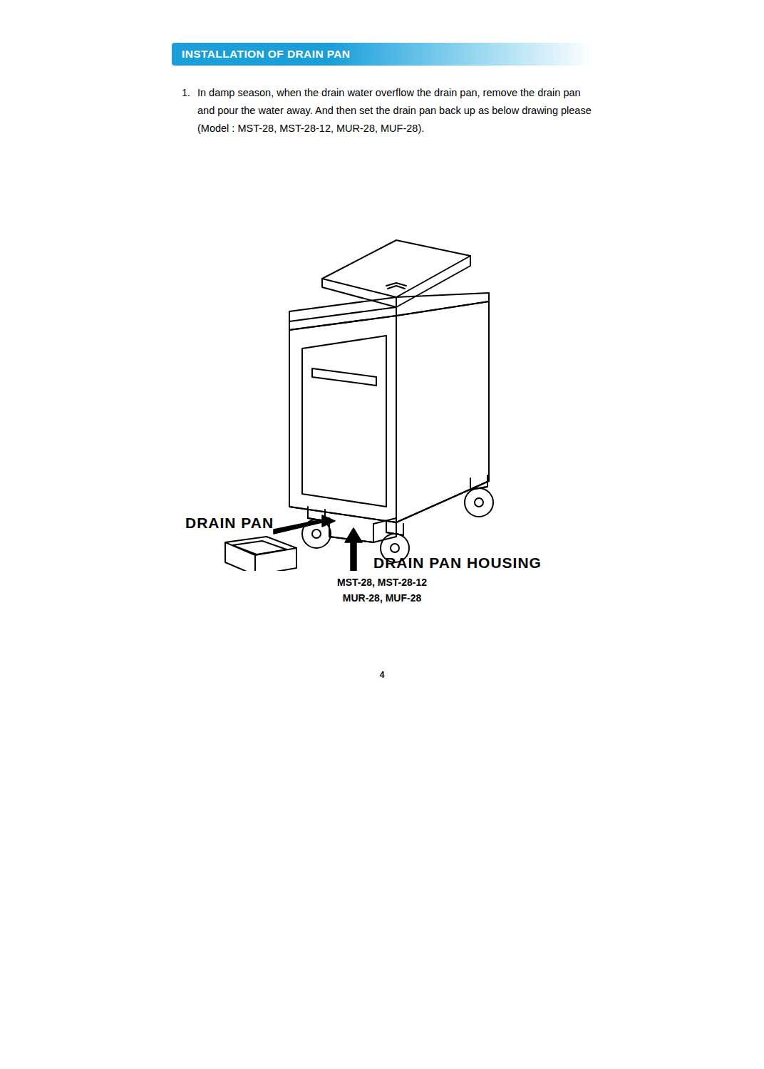INSTALLATION OF DRAIN PAN
In damp season, when the drain water overflow the drain pan, remove the drain pan and pour the water away. And then set the drain pan back up as below drawing please (Model : MST-28, MST-28-12, MUR-28, MUF-28).
DRAIN PAN DRAIN PAN HOUSING MODEL
MST-28, MST-28-12
MUR-28, MUF-28
4